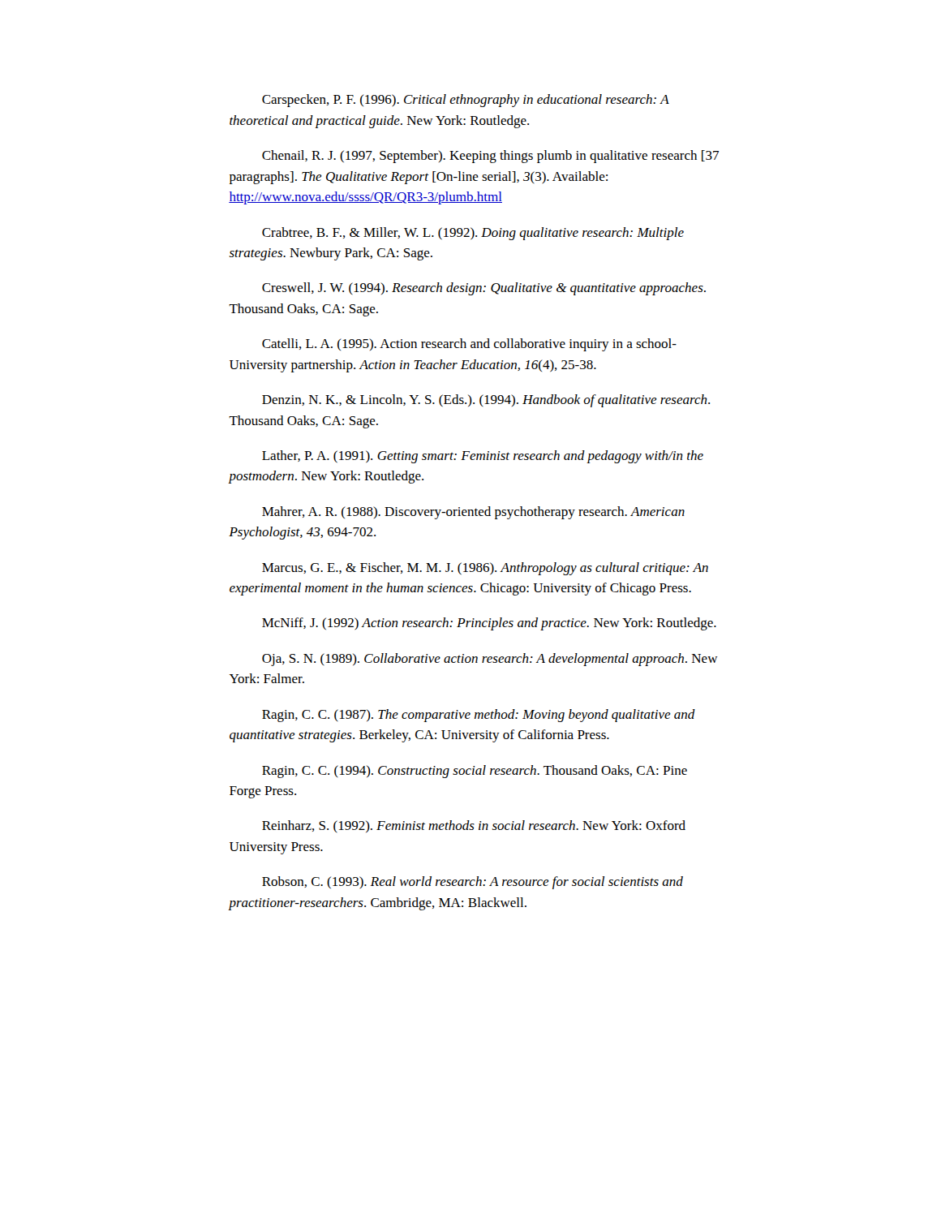Carspecken, P. F. (1996). Critical ethnography in educational research: A theoretical and practical guide. New York: Routledge.
Chenail, R. J. (1997, September). Keeping things plumb in qualitative research [37 paragraphs]. The Qualitative Report [On-line serial], 3(3). Available: http://www.nova.edu/ssss/QR/QR3-3/plumb.html
Crabtree, B. F., & Miller, W. L. (1992). Doing qualitative research: Multiple strategies. Newbury Park, CA: Sage.
Creswell, J. W. (1994). Research design: Qualitative & quantitative approaches. Thousand Oaks, CA: Sage.
Catelli, L. A. (1995). Action research and collaborative inquiry in a school-University partnership. Action in Teacher Education, 16(4), 25-38.
Denzin, N. K., & Lincoln, Y. S. (Eds.). (1994). Handbook of qualitative research. Thousand Oaks, CA: Sage.
Lather, P. A. (1991). Getting smart: Feminist research and pedagogy with/in the postmodern. New York: Routledge.
Mahrer, A. R. (1988). Discovery-oriented psychotherapy research. American Psychologist, 43, 694-702.
Marcus, G. E., & Fischer, M. M. J. (1986). Anthropology as cultural critique: An experimental moment in the human sciences. Chicago: University of Chicago Press.
McNiff, J. (1992) Action research: Principles and practice. New York: Routledge.
Oja, S. N. (1989). Collaborative action research: A developmental approach. New York: Falmer.
Ragin, C. C. (1987). The comparative method: Moving beyond qualitative and quantitative strategies. Berkeley, CA: University of California Press.
Ragin, C. C. (1994). Constructing social research. Thousand Oaks, CA: Pine Forge Press.
Reinharz, S. (1992). Feminist methods in social research. New York: Oxford University Press.
Robson, C. (1993). Real world research: A resource for social scientists and practitioner-researchers. Cambridge, MA: Blackwell.